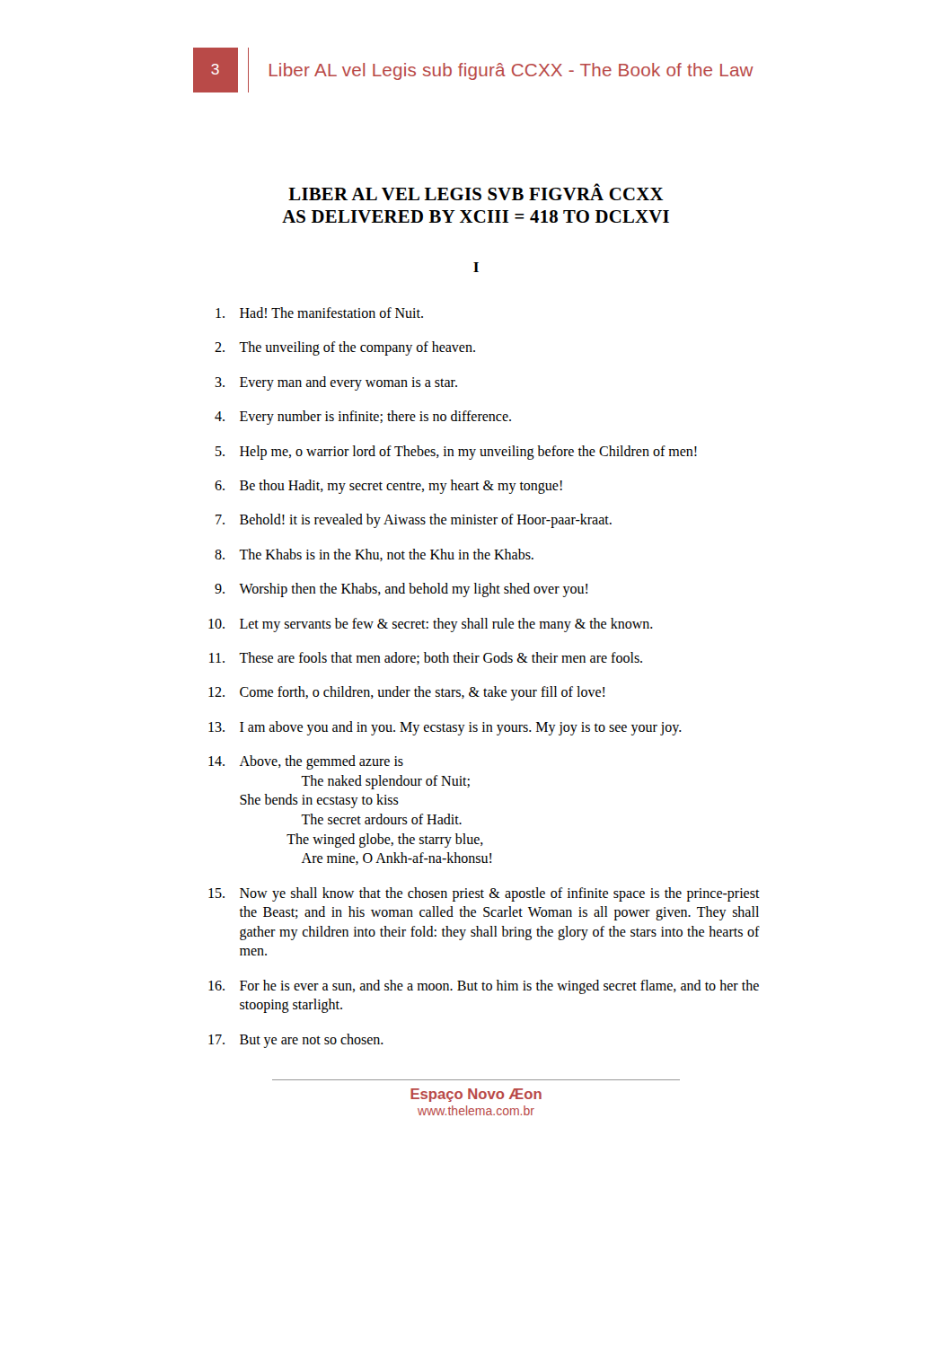3
Liber AL vel Legis sub figurâ CCXX - The Book of the Law
LIBER AL VEL LEGIS SVB FIGVRÂ CCXX
AS DELIVERED BY XCIII = 418 TO DCLXVI
I
Had! The manifestation of Nuit.
The unveiling of the company of heaven.
Every man and every woman is a star.
Every number is infinite; there is no difference.
Help me, o warrior lord of Thebes, in my unveiling before the Children of men!
Be thou Hadit, my secret centre, my heart & my tongue!
Behold! it is revealed by Aiwass the minister of Hoor-paar-kraat.
The Khabs is in the Khu, not the Khu in the Khabs.
Worship then the Khabs, and behold my light shed over you!
Let my servants be few & secret: they shall rule the many & the known.
These are fools that men adore; both their Gods & their men are fools.
Come forth, o children, under the stars, & take your fill of love!
I am above you and in you. My ecstasy is in yours. My joy is to see your joy.
Above, the gemmed azure is The naked splendour of Nuit; She bends in ecstasy to kiss The secret ardours of Hadit. The winged globe, the starry blue, Are mine, O Ankh-af-na-khonsu!
Now ye shall know that the chosen priest & apostle of infinite space is the prince-priest the Beast; and in his woman called the Scarlet Woman is all power given. They shall gather my children into their fold: they shall bring the glory of the stars into the hearts of men.
For he is ever a sun, and she a moon. But to him is the winged secret flame, and to her the stooping starlight.
But ye are not so chosen.
Espaço Novo Æon
www.thelema.com.br